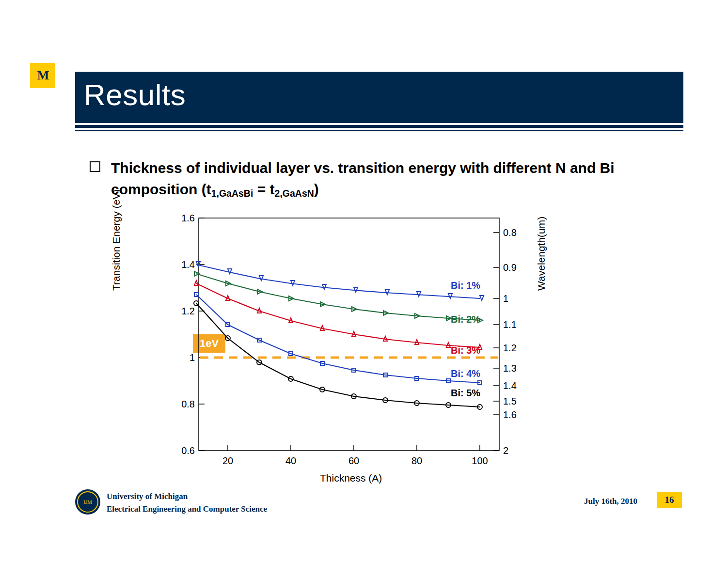M
Results
Thickness of individual layer vs. transition energy with different N and Bi composition (t1,GaAsBi = t2,GaAsN)
Transition Energy (eV)
Wavelength(um)
Thickness (A)
1eV
Bi: 1%
Bi: 2%
Bi: 3%
Bi: 4%
Bi: 5%
1.6 1.4 1.2 1 0.8 0.6 0.8 0.9 1 1.1 1.2 1.3 1.4 1.5 1.6 2 20 40 60 80 100
UM
University of Michigan
Electrical Engineering and Computer Science
July 16th, 2010
16